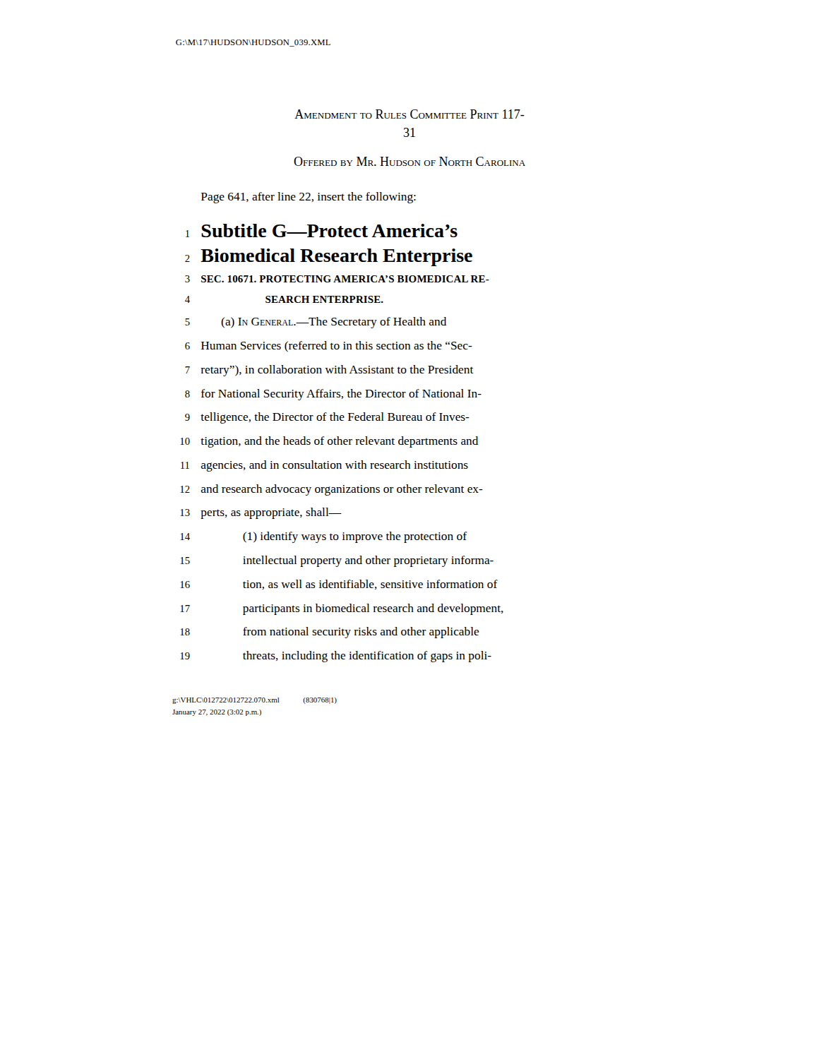G:\M\17\HUDSON\HUDSON_039.XML
Amendment to Rules Committee Print 117-
31
Offered by Mr. Hudson of North Carolina
Page 641, after line 22, insert the following:
1
Subtitle G—Protect America’s
2
Biomedical Research Enterprise
3
SEC. 10671. PROTECTING AMERICA’S BIOMEDICAL RE-
4
SEARCH ENTERPRISE.
5
(a) In General.—The Secretary of Health and
6
Human Services (referred to in this section as the “Sec-
7
retary”), in collaboration with Assistant to the President
8
for National Security Affairs, the Director of National In-
9
telligence, the Director of the Federal Bureau of Inves-
10
tigation, and the heads of other relevant departments and
11
agencies, and in consultation with research institutions
12
and research advocacy organizations or other relevant ex-
13
perts, as appropriate, shall—
14
(1) identify ways to improve the protection of
15
intellectual property and other proprietary informa-
16
tion, as well as identifiable, sensitive information of
17
participants in biomedical research and development,
18
from national security risks and other applicable
19
threats, including the identification of gaps in poli-
g:\VHLC\012722\012722.070.xml (830768|1)
January 27, 2022 (3:02 p.m.)